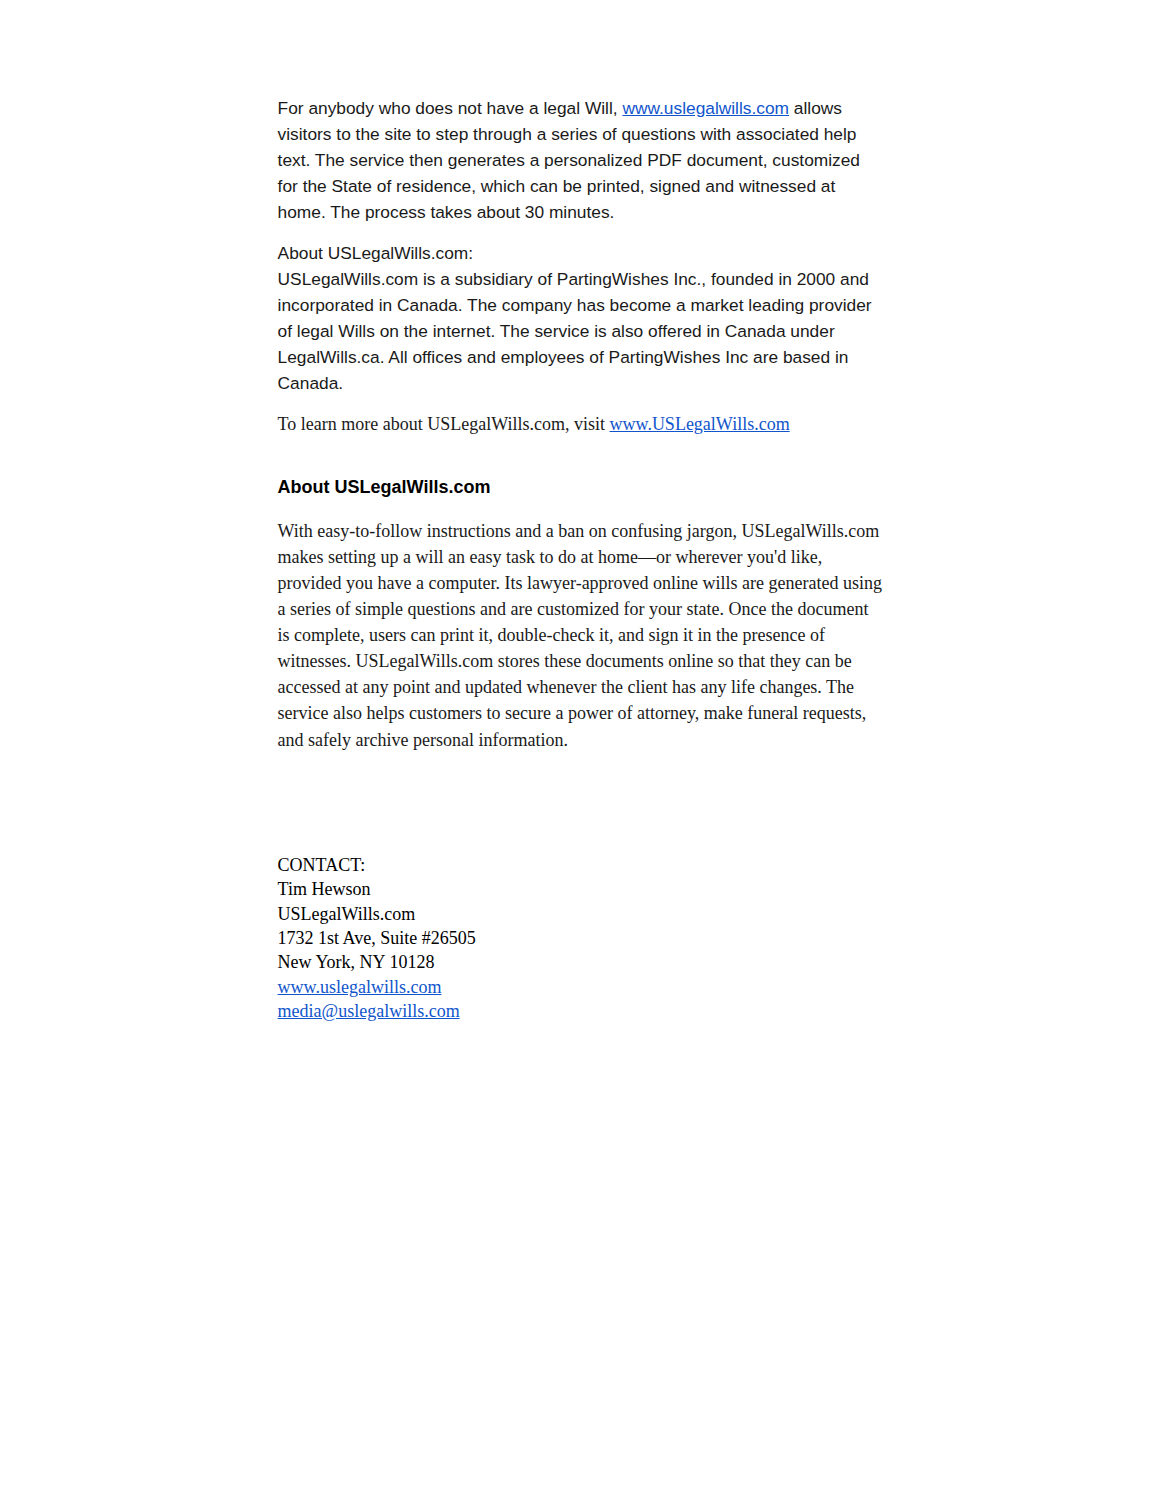For anybody who does not have a legal Will, www.uslegalwills.com allows visitors to the site to step through a series of questions with associated help text. The service then generates a personalized PDF document, customized for the State of residence, which can be printed, signed and witnessed at home. The process takes about 30 minutes.
About USLegalWills.com:
USLegalWills.com is a subsidiary of PartingWishes Inc., founded in 2000 and incorporated in Canada. The company has become a market leading provider of legal Wills on the internet. The service is also offered in Canada under LegalWills.ca. All offices and employees of PartingWishes Inc are based in Canada.
To learn more about USLegalWills.com, visit www.USLegalWills.com
About USLegalWills.com
With easy-to-follow instructions and a ban on confusing jargon, USLegalWills.com makes setting up a will an easy task to do at home—or wherever you'd like, provided you have a computer. Its lawyer-approved online wills are generated using a series of simple questions and are customized for your state. Once the document is complete, users can print it, double-check it, and sign it in the presence of witnesses. USLegalWills.com stores these documents online so that they can be accessed at any point and updated whenever the client has any life changes. The service also helps customers to secure a power of attorney, make funeral requests, and safely archive personal information.
CONTACT:
Tim Hewson
USLegalWills.com
1732 1st Ave, Suite #26505
New York, NY 10128
www.uslegalwills.com
media@uslegalwills.com